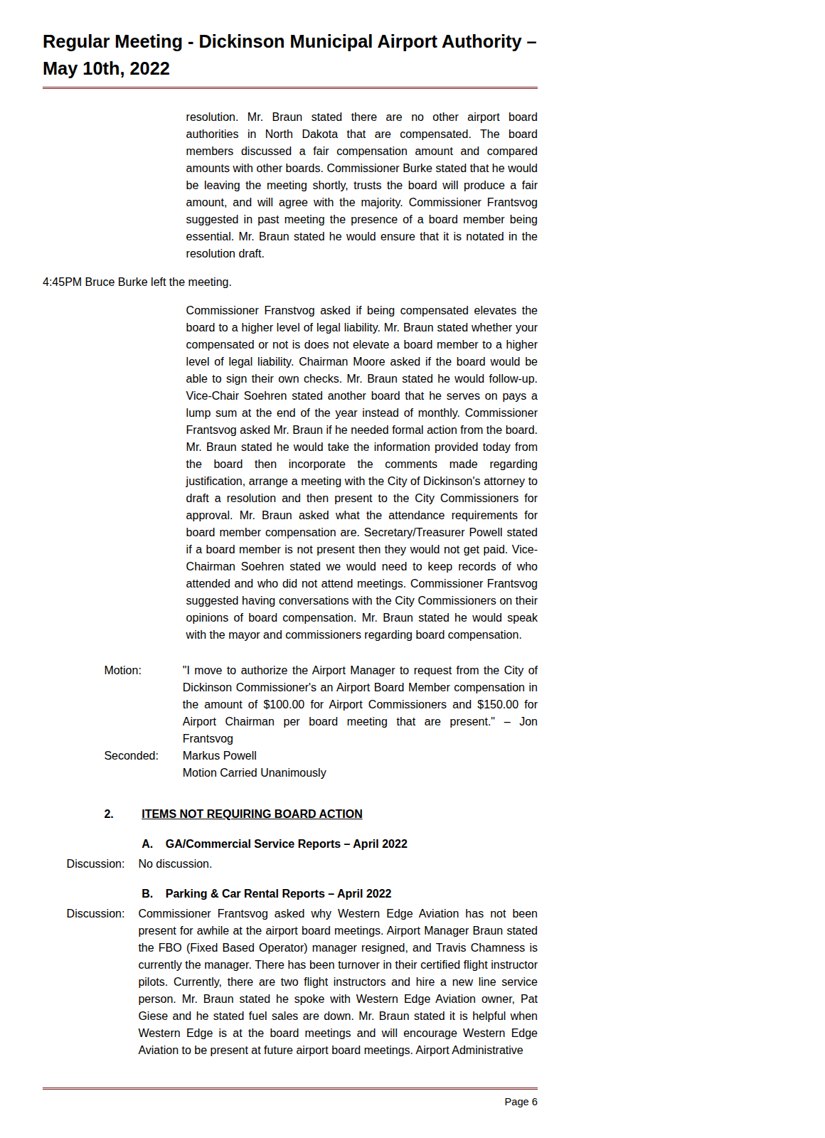Regular Meeting - Dickinson Municipal Airport Authority – May 10th, 2022
resolution. Mr. Braun stated there are no other airport board authorities in North Dakota that are compensated. The board members discussed a fair compensation amount and compared amounts with other boards. Commissioner Burke stated that he would be leaving the meeting shortly, trusts the board will produce a fair amount, and will agree with the majority. Commissioner Frantsvog suggested in past meeting the presence of a board member being essential. Mr. Braun stated he would ensure that it is notated in the resolution draft.
4:45PM Bruce Burke left the meeting.
Commissioner Franstvog asked if being compensated elevates the board to a higher level of legal liability. Mr. Braun stated whether your compensated or not is does not elevate a board member to a higher level of legal liability. Chairman Moore asked if the board would be able to sign their own checks. Mr. Braun stated he would follow-up. Vice-Chair Soehren stated another board that he serves on pays a lump sum at the end of the year instead of monthly. Commissioner Frantsvog asked Mr. Braun if he needed formal action from the board. Mr. Braun stated he would take the information provided today from the board then incorporate the comments made regarding justification, arrange a meeting with the City of Dickinson's attorney to draft a resolution and then present to the City Commissioners for approval. Mr. Braun asked what the attendance requirements for board member compensation are. Secretary/Treasurer Powell stated if a board member is not present then they would not get paid. Vice-Chairman Soehren stated we would need to keep records of who attended and who did not attend meetings. Commissioner Frantsvog suggested having conversations with the City Commissioners on their opinions of board compensation. Mr. Braun stated he would speak with the mayor and commissioners regarding board compensation.
Motion:
"I move to authorize the Airport Manager to request from the City of Dickinson Commissioner's an Airport Board Member compensation in the amount of $100.00 for Airport Commissioners and $150.00 for Airport Chairman per board meeting that are present." – Jon Frantsvog
Seconded:
Markus Powell
Motion Carried Unanimously
2.
ITEMS NOT REQUIRING BOARD ACTION
A.
GA/Commercial Service Reports – April 2022
Discussion:
No discussion.
B.
Parking & Car Rental Reports – April 2022
Discussion:
Commissioner Frantsvog asked why Western Edge Aviation has not been present for awhile at the airport board meetings. Airport Manager Braun stated the FBO (Fixed Based Operator) manager resigned, and Travis Chamness is currently the manager. There has been turnover in their certified flight instructor pilots. Currently, there are two flight instructors and hire a new line service person. Mr. Braun stated he spoke with Western Edge Aviation owner, Pat Giese and he stated fuel sales are down. Mr. Braun stated it is helpful when Western Edge is at the board meetings and will encourage Western Edge Aviation to be present at future airport board meetings. Airport Administrative
Page 6